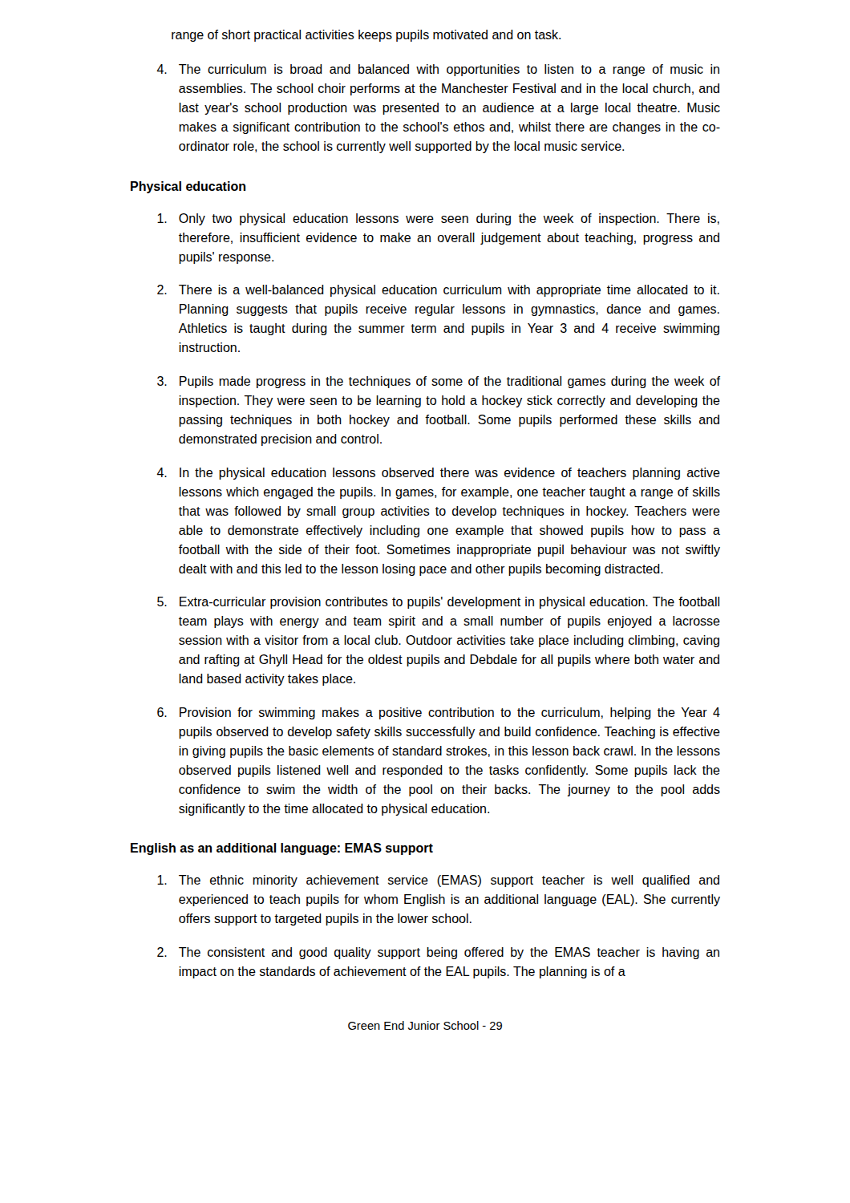range of short practical activities keeps pupils motivated and on task.
The curriculum is broad and balanced with opportunities to listen to a range of music in assemblies. The school choir performs at the Manchester Festival and in the local church, and last year's school production was presented to an audience at a large local theatre. Music makes a significant contribution to the school's ethos and, whilst there are changes in the co-ordinator role, the school is currently well supported by the local music service.
Physical education
Only two physical education lessons were seen during the week of inspection. There is, therefore, insufficient evidence to make an overall judgement about teaching, progress and pupils' response.
There is a well-balanced physical education curriculum with appropriate time allocated to it. Planning suggests that pupils receive regular lessons in gymnastics, dance and games. Athletics is taught during the summer term and pupils in Year 3 and 4 receive swimming instruction.
Pupils made progress in the techniques of some of the traditional games during the week of inspection. They were seen to be learning to hold a hockey stick correctly and developing the passing techniques in both hockey and football. Some pupils performed these skills and demonstrated precision and control.
In the physical education lessons observed there was evidence of teachers planning active lessons which engaged the pupils. In games, for example, one teacher taught a range of skills that was followed by small group activities to develop techniques in hockey. Teachers were able to demonstrate effectively including one example that showed pupils how to pass a football with the side of their foot. Sometimes inappropriate pupil behaviour was not swiftly dealt with and this led to the lesson losing pace and other pupils becoming distracted.
Extra-curricular provision contributes to pupils' development in physical education. The football team plays with energy and team spirit and a small number of pupils enjoyed a lacrosse session with a visitor from a local club. Outdoor activities take place including climbing, caving and rafting at Ghyll Head for the oldest pupils and Debdale for all pupils where both water and land based activity takes place.
Provision for swimming makes a positive contribution to the curriculum, helping the Year 4 pupils observed to develop safety skills successfully and build confidence. Teaching is effective in giving pupils the basic elements of standard strokes, in this lesson back crawl. In the lessons observed pupils listened well and responded to the tasks confidently. Some pupils lack the confidence to swim the width of the pool on their backs. The journey to the pool adds significantly to the time allocated to physical education.
English as an additional language: EMAS support
The ethnic minority achievement service (EMAS) support teacher is well qualified and experienced to teach pupils for whom English is an additional language (EAL). She currently offers support to targeted pupils in the lower school.
The consistent and good quality support being offered by the EMAS teacher is having an impact on the standards of achievement of the EAL pupils. The planning is of a
Green End Junior School - 29